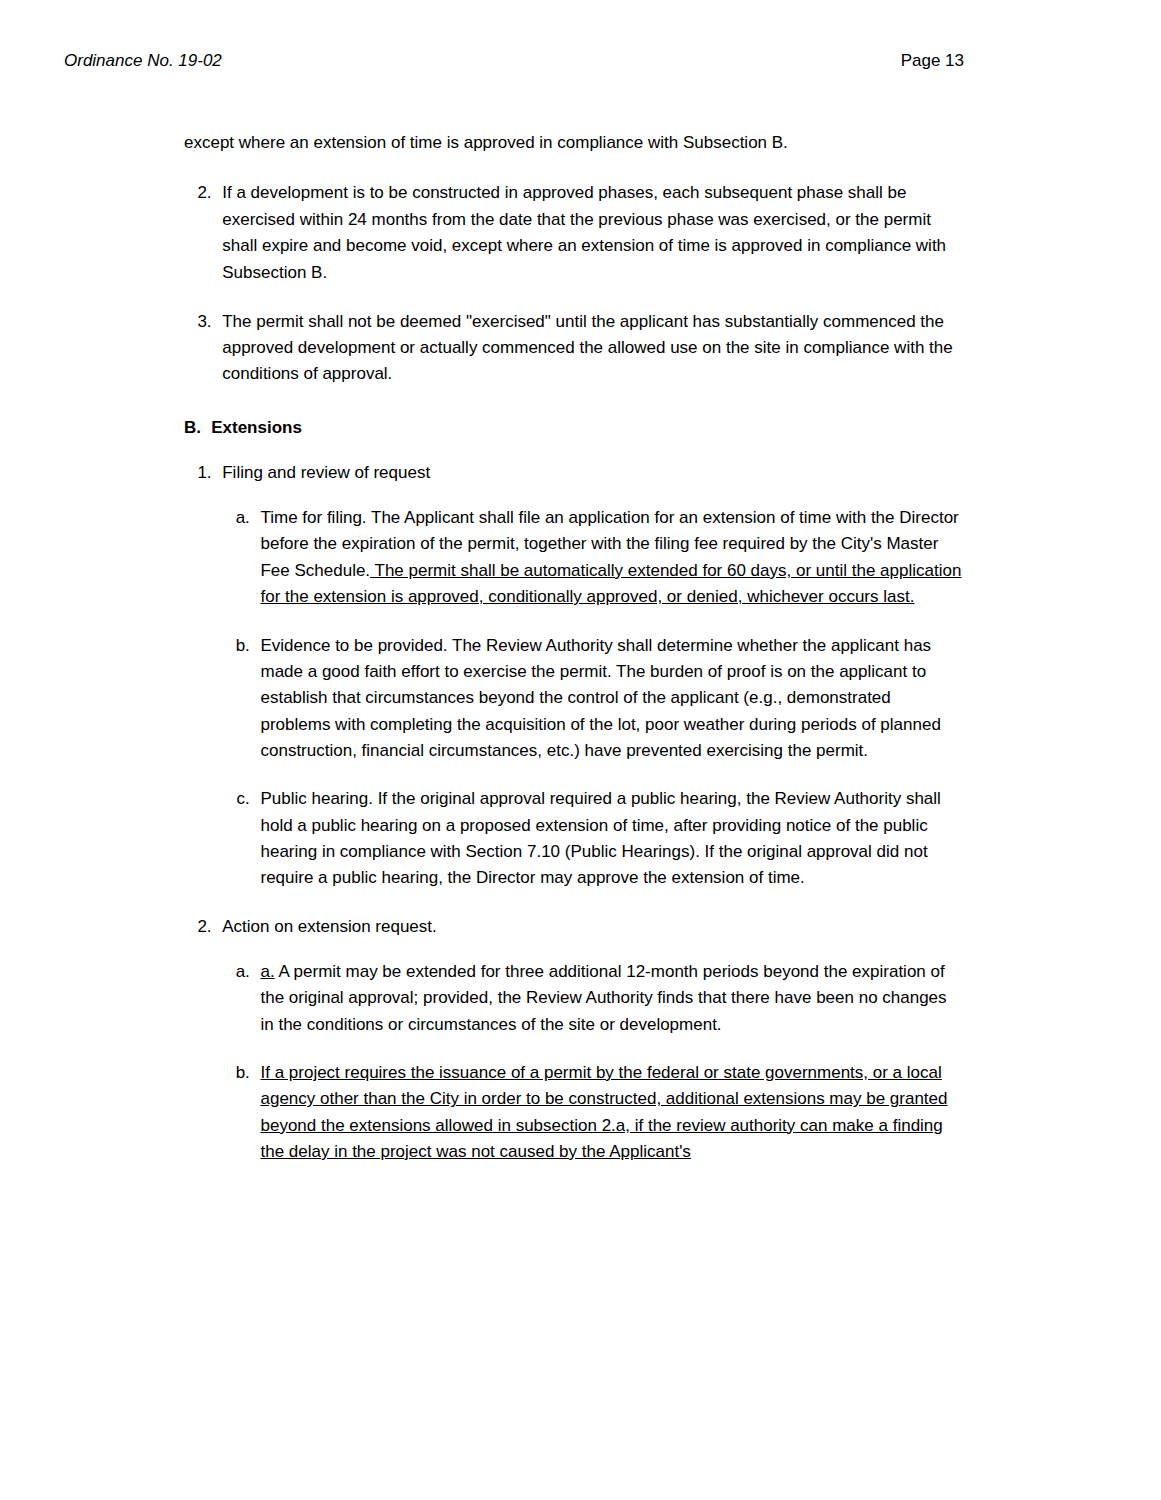Ordinance No. 19-02 Page 13
except where an extension of time is approved in compliance with Subsection B.
If a development is to be constructed in approved phases, each subsequent phase shall be exercised within 24 months from the date that the previous phase was exercised, or the permit shall expire and become void, except where an extension of time is approved in compliance with Subsection B.
The permit shall not be deemed "exercised" until the applicant has substantially commenced the approved development or actually commenced the allowed use on the site in compliance with the conditions of approval.
B. Extensions
Filing and review of request
Time for filing. The Applicant shall file an application for an extension of time with the Director before the expiration of the permit, together with the filing fee required by the City's Master Fee Schedule. The permit shall be automatically extended for 60 days, or until the application for the extension is approved, conditionally approved, or denied, whichever occurs last.
Evidence to be provided. The Review Authority shall determine whether the applicant has made a good faith effort to exercise the permit. The burden of proof is on the applicant to establish that circumstances beyond the control of the applicant (e.g., demonstrated problems with completing the acquisition of the lot, poor weather during periods of planned construction, financial circumstances, etc.) have prevented exercising the permit.
Public hearing. If the original approval required a public hearing, the Review Authority shall hold a public hearing on a proposed extension of time, after providing notice of the public hearing in compliance with Section 7.10 (Public Hearings). If the original approval did not require a public hearing, the Director may approve the extension of time.
Action on extension request.
a. A permit may be extended for three additional 12-month periods beyond the expiration of the original approval; provided, the Review Authority finds that there have been no changes in the conditions or circumstances of the site or development.
If a project requires the issuance of a permit by the federal or state governments, or a local agency other than the City in order to be constructed, additional extensions may be granted beyond the extensions allowed in subsection 2.a, if the review authority can make a finding the delay in the project was not caused by the Applicant's